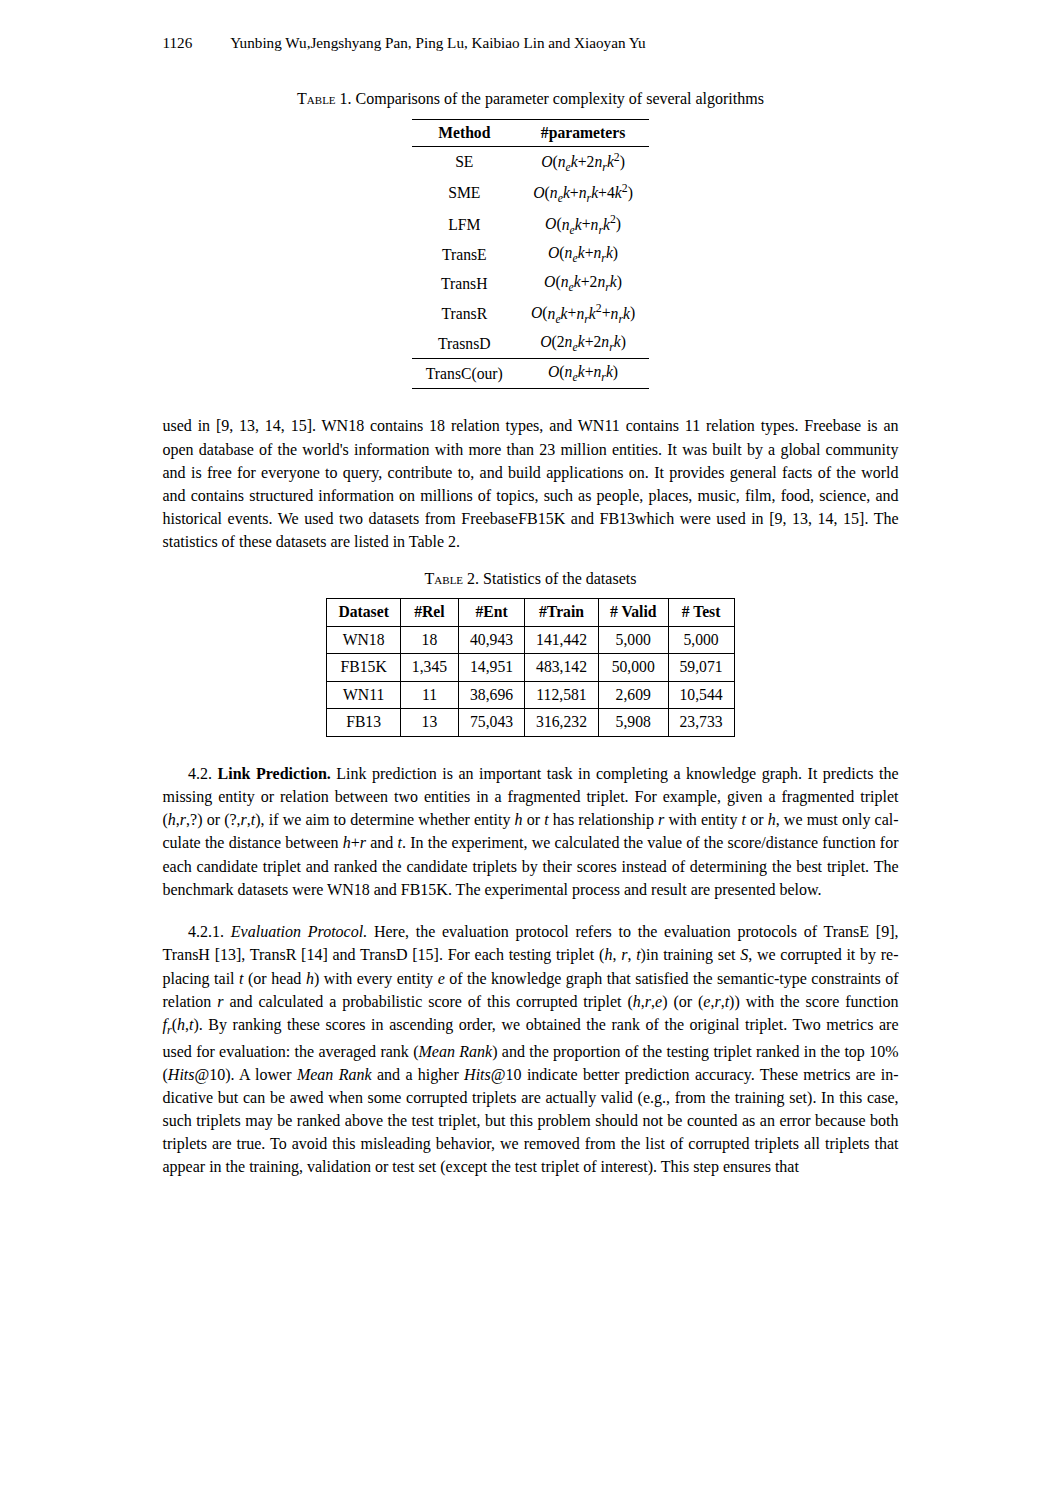1126 Yunbing Wu,Jengshyang Pan, Ping Lu, Kaibiao Lin and Xiaoyan Yu
Table 1. Comparisons of the parameter complexity of several algorithms
| Method | #parameters |
| --- | --- |
| SE | O ( n e k +2 n r k 2 ) |
| SME | O ( n e k + n r k +4 k 2 ) |
| LFM | O ( n e k + n r k 2 ) |
| TransE | O ( n e k + n r k ) |
| TransH | O ( n e k +2 n r k ) |
| TransR | O ( n e k + n r k 2 + n r k ) |
| TrasnsD | O (2 n e k +2 n r k ) |
| TransC(our) | O ( n e k + n r k ) |
used in [9, 13, 14, 15]. WN18 contains 18 relation types, and WN11 contains 11 relation types. Freebase is an open database of the world's information with more than 23 million entities. It was built by a global community and is free for everyone to query, contribute to, and build applications on. It provides general facts of the world and contains structured information on millions of topics, such as people, places, music, film, food, science, and historical events. We used two datasets from FreebaseFB15K and FB13which were used in [9, 13, 14, 15]. The statistics of these datasets are listed in Table 2.
Table 2. Statistics of the datasets
| Dataset | #Rel | #Ent | #Train | # Valid | # Test |
| --- | --- | --- | --- | --- | --- |
| WN18 | 18 | 40,943 | 141,442 | 5,000 | 5,000 |
| FB15K | 1,345 | 14,951 | 483,142 | 50,000 | 59,071 |
| WN11 | 11 | 38,696 | 112,581 | 2,609 | 10,544 |
| FB13 | 13 | 75,043 | 316,232 | 5,908 | 23,733 |
4.2. Link Prediction. Link prediction is an important task in completing a knowledge graph. It predicts the missing entity or relation between two entities in a fragmented triplet. For example, given a fragmented triplet (h,r,?) or (?,r,t), if we aim to determine whether entity h or t has relationship r with entity t or h, we must only calculate the distance between h+r and t. In the experiment, we calculated the value of the score/distance function for each candidate triplet and ranked the candidate triplets by their scores instead of determining the best triplet. The benchmark datasets were WN18 and FB15K. The experimental process and result are presented below.
4.2.1. Evaluation Protocol. Here, the evaluation protocol refers to the evaluation protocols of TransE [9], TransH [13], TransR [14] and TransD [15]. For each testing triplet (h, r, t)in training set S, we corrupted it by replacing tail t (or head h) with every entity e of the knowledge graph that satisfied the semantic-type constraints of relation r and calculated a probabilistic score of this corrupted triplet (h,r,e) (or (e,r,t)) with the score function fr(h,t). By ranking these scores in ascending order, we obtained the rank of the original triplet. Two metrics are used for evaluation: the averaged rank (Mean Rank) and the proportion of the testing triplet ranked in the top 10% (Hits@10). A lower Mean Rank and a higher Hits@10 indicate better prediction accuracy. These metrics are indicative but can be awed when some corrupted triplets are actually valid (e.g., from the training set). In this case, such triplets may be ranked above the test triplet, but this problem should not be counted as an error because both triplets are true. To avoid this misleading behavior, we removed from the list of corrupted triplets all triplets that appear in the training, validation or test set (except the test triplet of interest). This step ensures that